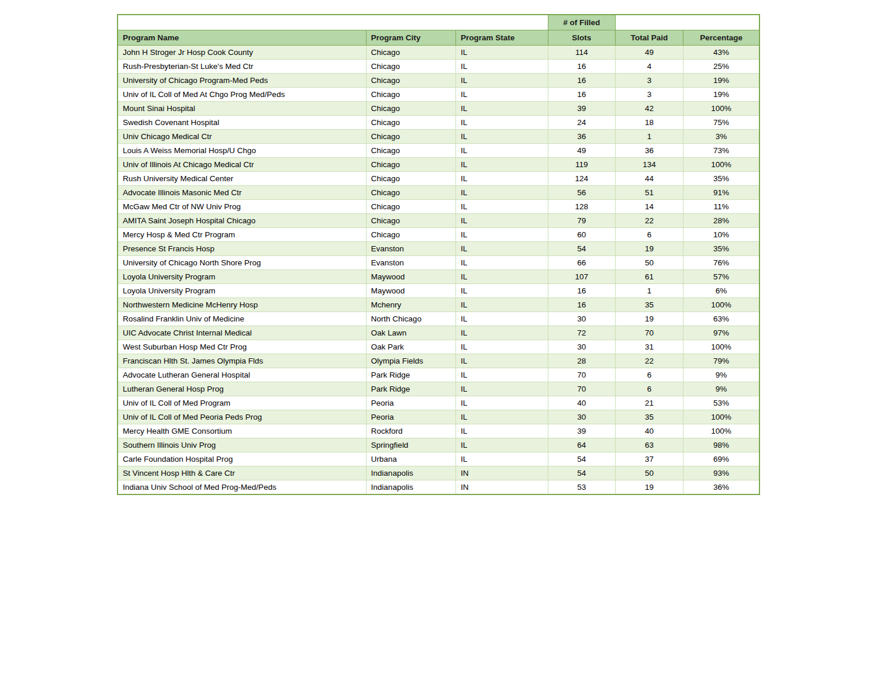| | | | # of Filled | | |
| --- | --- | --- | --- | --- | --- |
| Program Name | Program City | Program State | Slots | Total Paid | Percentage |
| John H Stroger Jr Hosp Cook County | Chicago | IL | 114 | 49 | 43% |
| Rush-Presbyterian-St Luke's Med Ctr | Chicago | IL | 16 | 4 | 25% |
| University of Chicago Program-Med Peds | Chicago | IL | 16 | 3 | 19% |
| Univ of IL Coll of Med At Chgo Prog Med/Peds | Chicago | IL | 16 | 3 | 19% |
| Mount Sinai Hospital | Chicago | IL | 39 | 42 | 100% |
| Swedish Covenant Hospital | Chicago | IL | 24 | 18 | 75% |
| Univ Chicago Medical Ctr | Chicago | IL | 36 | 1 | 3% |
| Louis A Weiss Memorial Hosp/U Chgo | Chicago | IL | 49 | 36 | 73% |
| Univ of Illinois At Chicago Medical Ctr | Chicago | IL | 119 | 134 | 100% |
| Rush University Medical Center | Chicago | IL | 124 | 44 | 35% |
| Advocate Illinois Masonic Med Ctr | Chicago | IL | 56 | 51 | 91% |
| McGaw Med Ctr of NW Univ Prog | Chicago | IL | 128 | 14 | 11% |
| AMITA Saint Joseph Hospital Chicago | Chicago | IL | 79 | 22 | 28% |
| Mercy Hosp & Med Ctr Program | Chicago | IL | 60 | 6 | 10% |
| Presence St Francis Hosp | Evanston | IL | 54 | 19 | 35% |
| University of Chicago North Shore Prog | Evanston | IL | 66 | 50 | 76% |
| Loyola University Program | Maywood | IL | 107 | 61 | 57% |
| Loyola University Program | Maywood | IL | 16 | 1 | 6% |
| Northwestern Medicine McHenry Hosp | Mchenry | IL | 16 | 35 | 100% |
| Rosalind Franklin Univ of Medicine | North Chicago | IL | 30 | 19 | 63% |
| UIC Advocate Christ Internal Medical | Oak Lawn | IL | 72 | 70 | 97% |
| West Suburban Hosp Med Ctr Prog | Oak Park | IL | 30 | 31 | 100% |
| Franciscan Hlth St. James Olympia Flds | Olympia Fields | IL | 28 | 22 | 79% |
| Advocate Lutheran General Hospital | Park Ridge | IL | 70 | 6 | 9% |
| Lutheran General Hosp Prog | Park Ridge | IL | 70 | 6 | 9% |
| Univ of IL Coll of Med Program | Peoria | IL | 40 | 21 | 53% |
| Univ of IL Coll of Med Peoria Peds Prog | Peoria | IL | 30 | 35 | 100% |
| Mercy Health GME Consortium | Rockford | IL | 39 | 40 | 100% |
| Southern Illinois Univ Prog | Springfield | IL | 64 | 63 | 98% |
| Carle Foundation Hospital Prog | Urbana | IL | 54 | 37 | 69% |
| St Vincent Hosp Hlth & Care Ctr | Indianapolis | IN | 54 | 50 | 93% |
| Indiana Univ School of Med Prog-Med/Peds | Indianapolis | IN | 53 | 19 | 36% |